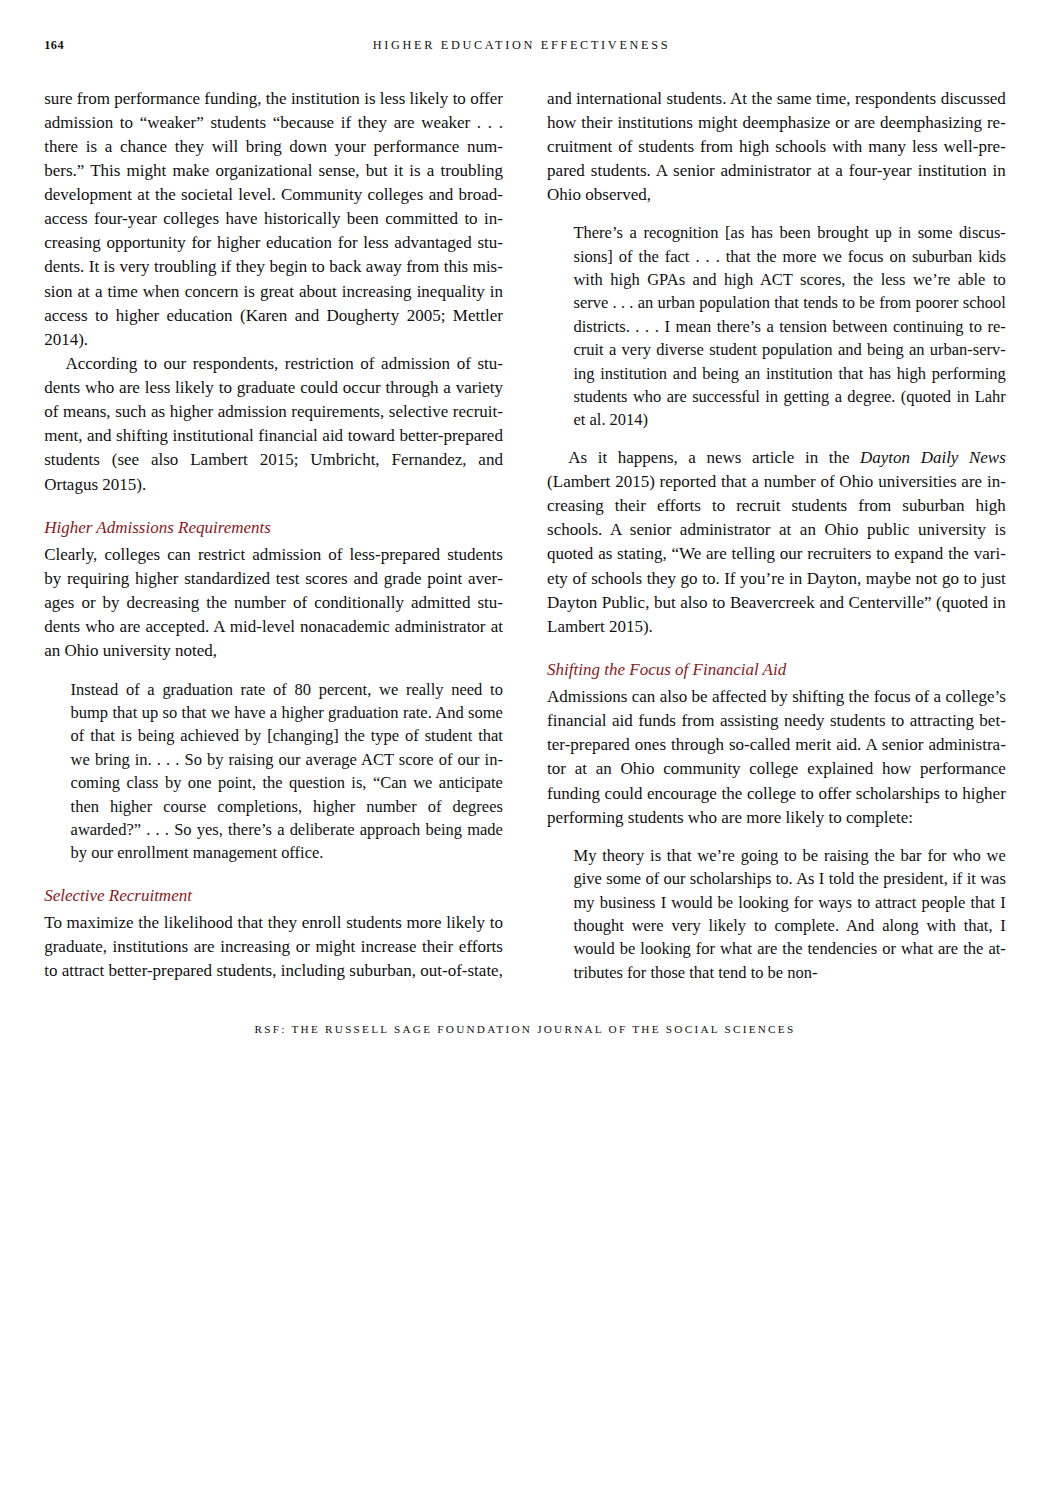164 Higher Education Effectiveness
sure from performance funding, the institution is less likely to offer admission to “weaker” students “because if they are weaker . . . there is a chance they will bring down your performance numbers.” This might make organizational sense, but it is a troubling development at the societal level. Community colleges and broad-access four-year colleges have historically been committed to increasing opportunity for higher education for less advantaged students. It is very troubling if they begin to back away from this mission at a time when concern is great about increasing inequality in access to higher education (Karen and Dougherty 2005; Mettler 2014).
According to our respondents, restriction of admission of students who are less likely to graduate could occur through a variety of means, such as higher admission requirements, selective recruitment, and shifting institutional financial aid toward better-prepared students (see also Lambert 2015; Umbricht, Fernandez, and Ortagus 2015).
Higher Admissions Requirements
Clearly, colleges can restrict admission of less-prepared students by requiring higher standardized test scores and grade point averages or by decreasing the number of conditionally admitted students who are accepted. A mid-level nonacademic administrator at an Ohio university noted,
Instead of a graduation rate of 80 percent, we really need to bump that up so that we have a higher graduation rate. And some of that is being achieved by [changing] the type of student that we bring in. . . . So by raising our average ACT score of our incoming class by one point, the question is, “Can we anticipate then higher course completions, higher number of degrees awarded?” . . . So yes, there’s a deliberate approach being made by our enrollment management office.
Selective Recruitment
To maximize the likelihood that they enroll students more likely to graduate, institutions are increasing or might increase their efforts to attract better-prepared students, including suburban, out-of-state, and international students. At the same time, respondents discussed how their institutions might deemphasize or are deemphasizing recruitment of students from high schools with many less well-prepared students. A senior administrator at a four-year institution in Ohio observed,
There’s a recognition [as has been brought up in some discussions] of the fact . . . that the more we focus on suburban kids with high GPAs and high ACT scores, the less we’re able to serve . . . an urban population that tends to be from poorer school districts. . . . I mean there’s a tension between continuing to recruit a very diverse student population and being an urban-serving institution and being an institution that has high performing students who are successful in getting a degree. (quoted in Lahr et al. 2014)
As it happens, a news article in the Dayton Daily News (Lambert 2015) reported that a number of Ohio universities are increasing their efforts to recruit students from suburban high schools. A senior administrator at an Ohio public university is quoted as stating, “We are telling our recruiters to expand the variety of schools they go to. If you’re in Dayton, maybe not go to just Dayton Public, but also to Beavercreek and Centerville” (quoted in Lambert 2015).
Shifting the Focus of Financial Aid
Admissions can also be affected by shifting the focus of a college’s financial aid funds from assisting needy students to attracting better-prepared ones through so-called merit aid. A senior administrator at an Ohio community college explained how performance funding could encourage the college to offer scholarships to higher performing students who are more likely to complete:
My theory is that we’re going to be raising the bar for who we give some of our scholarships to. As I told the president, if it was my business I would be looking for ways to attract people that I thought were very likely to complete. And along with that, I would be looking for what are the tendencies or what are the attributes for those that tend to be non-
rsf: the russell sage foundation journal of the social sciences